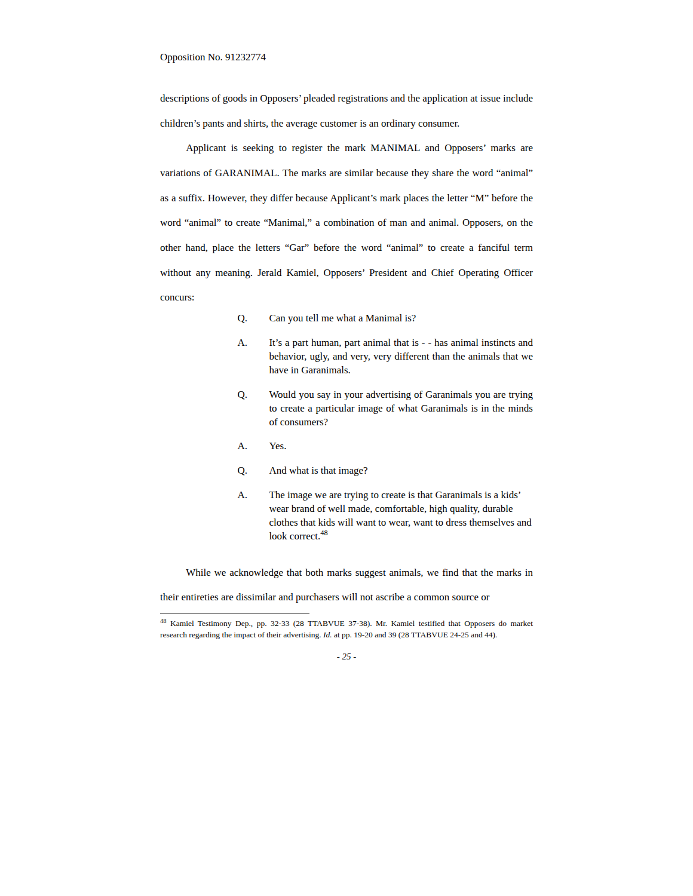Opposition No. 91232774
descriptions of goods in Opposers’ pleaded registrations and the application at issue include children’s pants and shirts, the average customer is an ordinary consumer.
Applicant is seeking to register the mark MANIMAL and Opposers’ marks are variations of GARANIMAL. The marks are similar because they share the word “animal” as a suffix. However, they differ because Applicant’s mark places the letter “M” before the word “animal” to create “Manimal,” a combination of man and animal. Opposers, on the other hand, place the letters “Gar” before the word “animal” to create a fanciful term without any meaning. Jerald Kamiel, Opposers’ President and Chief Operating Officer concurs:
Q.
Can you tell me what a Manimal is?
A.
It’s a part human, part animal that is - - has animal instincts and behavior, ugly, and very, very different than the animals that we have in Garanimals.
Q.
Would you say in your advertising of Garanimals you are trying to create a particular image of what Garanimals is in the minds of consumers?
A.
Yes.
Q.
And what is that image?
A.
The image we are trying to create is that Garanimals is a kids’ wear brand of well made, comfortable, high quality, durable clothes that kids will want to wear, want to dress themselves and look correct.48
While we acknowledge that both marks suggest animals, we find that the marks in their entireties are dissimilar and purchasers will not ascribe a common source or
48 Kamiel Testimony Dep., pp. 32-33 (28 TTABVUE 37-38). Mr. Kamiel testified that Opposers do market research regarding the impact of their advertising. Id. at pp. 19-20 and 39 (28 TTABVUE 24-25 and 44).
- 25 -